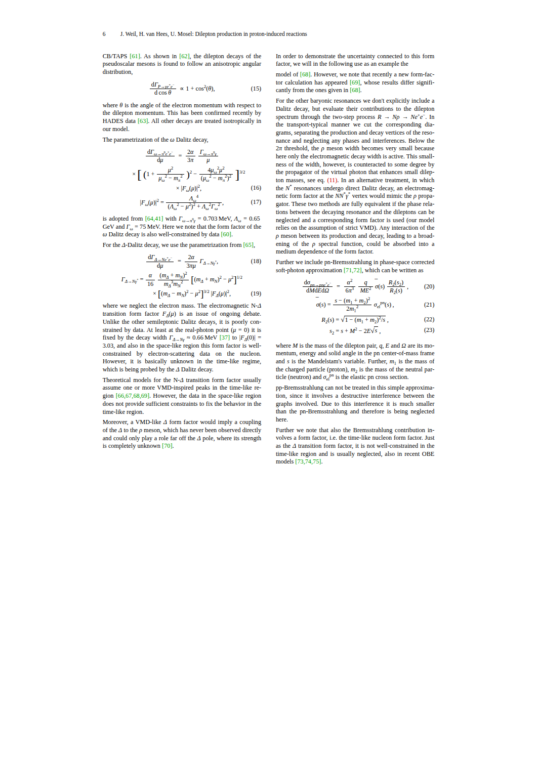6 J. Weil, H. van Hees, U. Mosel: Dilepton production in proton-induced reactions
CB/TAPS [61]. As shown in [62], the dilepton decays of the pseudoscalar mesons is found to follow an anisotropic angular distribution,
dΓP→γe+e−d cos θ ∝ 1 + cos2(θ), (15)
where θ is the angle of the electron momentum with respect to the dilepton momentum. This has been confirmed recently by HADES data [63]. All other decays are treated isotropically in our model.
The parametrization of the ω Dalitz decay,
dΓω→π0e+e−dμ = 2α 3π Γω→π0γ μ
× [ (1 + μ2 μω2 − mπ2 )2 − 4μω2μ2(μω2 − mπ2)2 ]3/2
× |Fω(μ)|2, (16)
|Fω(μ)|2 = Λω4(Λω2 − μ2)2 + Λω2Γω2, (17)
is adopted from [64,41] with Γω→π0γ = 0.703 MeV, Λω = 0.65 GeV and Γω = 75 MeV. Here we note that the form factor of the ω Dalitz decay is also well-constrained by data [60].
For the Δ-Dalitz decay, we use the parametrization from [65],
dΓΔ→Ne+e−dμ = 2α 3πμ ΓΔ→Nγ*, (18)
ΓΔ→Nγ* = α 16 (mΔ + mN)2 mΔ3mN2 [(mΔ + mN)2 − μ2]1/2
× [(mΔ − mN)2 − μ2]3/2 |FΔ(μ)|2, (19)
where we neglect the electron mass. The electromagnetic N-Δ transition form factor FΔ(μ) is an issue of ongoing debate. Unlike the other semileptonic Dalitz decays, it is poorly constrained by data. At least at the real-photon point (μ = 0) it is fixed by the decay width ΓΔ→Nγ ≈ 0.66 MeV [37] to |FΔ(0)| = 3.03, and also in the space-like region this form factor is well-constrained by electron-scattering data on the nucleon. However, it is basically unknown in the time-like regime, which is being probed by the Δ Dalitz decay.
Theoretical models for the N-Δ transition form factor usually assume one or more VMD-inspired peaks in the time-like region [66,67,68,69]. However, the data in the space-like region does not provide sufficient constraints to fix the behavior in the time-like region.
Moreover, a VMD-like Δ form factor would imply a coupling of the Δ to the ρ meson, which has never been observed directly and could only play a role far off the Δ pole, where its strength is completely unknown [70].
In order to demonstrate the uncertainty connected to this form factor, we will in the following use as an example the
model of [68]. However, we note that recently a new form-factor calculation has appeared [69], whose results differ significantly from the ones given in [68].
For the other baryonic resonances we don't explicitly include a Dalitz decay, but evaluate their contributions to the dilepton spectrum through the two-step process R → Nρ → Ne+e−. In the transport-typical manner we cut the corresponding diagrams, separating the production and decay vertices of the resonance and neglecting any phases and interferences. Below the 2π threshold, the ρ meson width becomes very small because here only the electromagnetic decay width is active. This smallness of the width, however, is counteracted to some degree by the propagator of the virtual photon that enhances small dilepton masses, see eq. (11). In an alternative treatment, in which the N* resonances undergo direct Dalitz decay, an electromagnetic form factor at the NN*γ* vertex would mimic the ρ propagator. These two methods are fully equivalent if the phase relations between the decaying resonance and the dileptons can be neglected and a corresponding form factor is used (our model relies on the assumption of strict VMD). Any interaction of the ρ meson between its production and decay, leading to a broadening of the ρ spectral function, could be absorbed into a medium dependence of the form factor.
Further we include pn-Bremsstrahlung in phase-space corrected soft-photon approximation [71,72], which can be written as
dσpn→pne+e−dMdEdΩ = α26π3 qME2 ̅σ(s) R2(s2) R2(s) , (20)
̅σ(s) = s − (m1 + m2)22m12 σelpn(s) , (21)
R2(s) = 1 − (m1 + m2)2/s , (22)
s2 = s + M2 − 2Es , (23)
where M is the mass of the dilepton pair, q, E and Ω are its momentum, energy and solid angle in the pn center-of-mass frame and s is the Mandelstam's variable. Further, m1 is the mass of the charged particle (proton), m2 is the mass of the neutral particle (neutron) and σelpn is the elastic pn cross section.
pp-Bremsstrahlung can not be treated in this simple approximation, since it involves a destructive interference between the graphs involved. Due to this interference it is much smaller than the pn-Bremsstrahlung and therefore is being neglected here.
Further we note that also the Bremsstrahlung contribution involves a form factor, i.e. the time-like nucleon form factor. Just as the Δ transition form factor, it is not well-constrained in the time-like region and is usually neglected, also in recent OBE models [73,74,75].